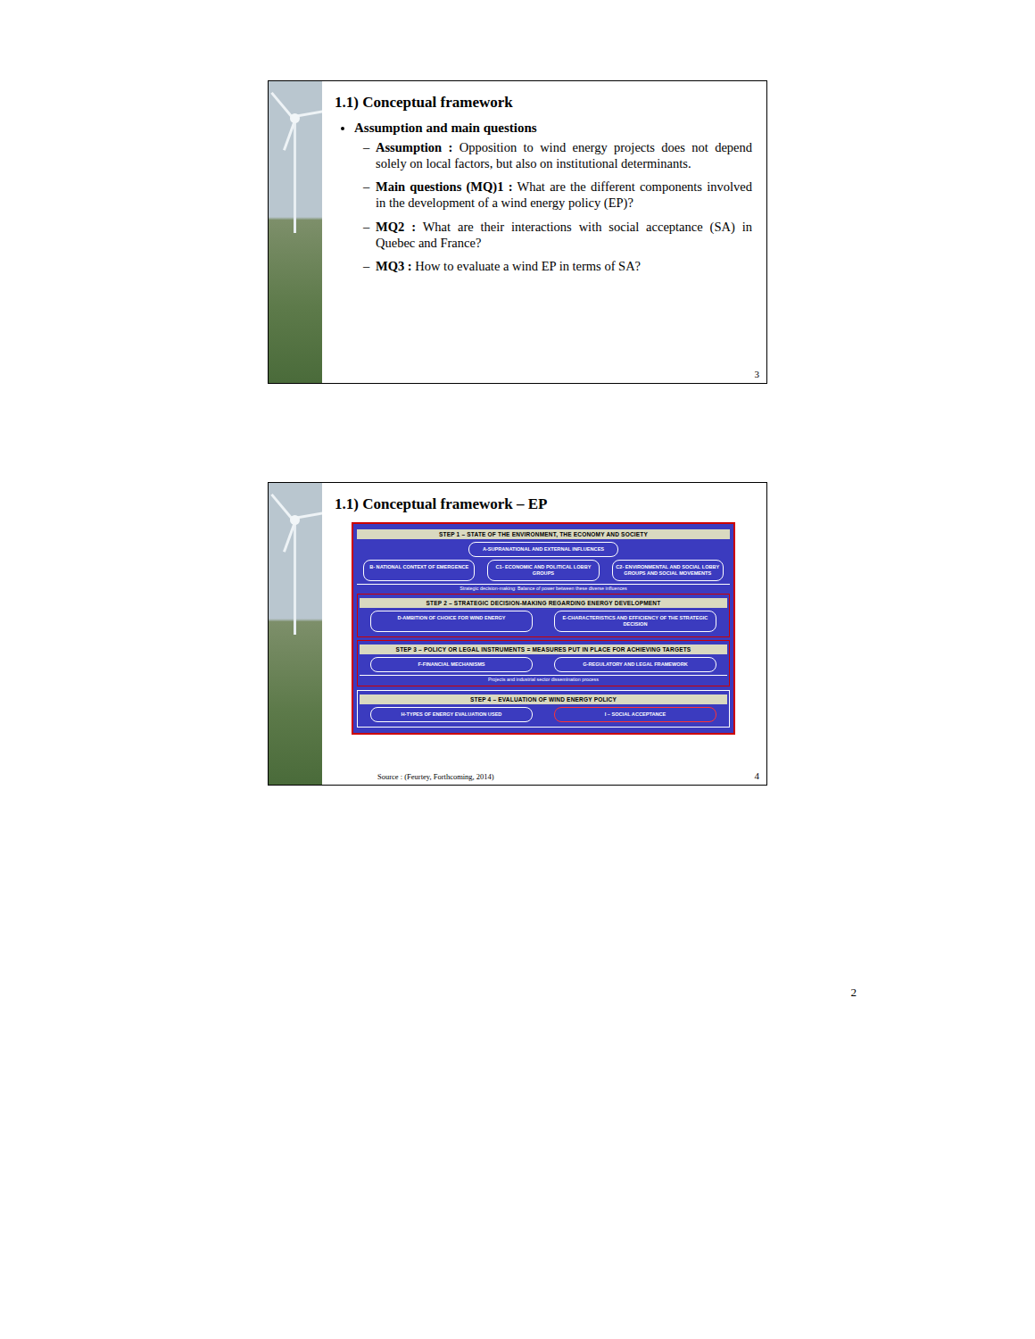1.1) Conceptual framework
Assumption and main questions
Assumption : Opposition to wind energy projects does not depend solely on local factors, but also on institutional determinants.
Main questions (MQ)1 : What are the different components involved in the development of a wind energy policy (EP)?
MQ2 : What are their interactions with social acceptance (SA) in Quebec and France?
MQ3 : How to evaluate a wind EP in terms of SA?
3
1.1) Conceptual framework – EP
STEP 1 – STATE OF THE ENVIRONMENT, THE ECONOMY AND SOCIETY
A-SUPRANATIONAL AND EXTERNAL INFLUENCES
B- NATIONAL CONTEXT OF EMERGENCE
C1- ECONOMIC AND POLITICAL LOBBY GROUPS
C2- ENVIRONMENTAL AND SOCIAL LOBBY GROUPS AND SOCIAL MOVEMENTS
Strategic decision-making: Balance of power between these diverse influences
STEP 2 – STRATEGIC DECISION-MAKING REGARDING ENERGY DEVELOPMENT
D-AMBITION OF CHOICE FOR WIND ENERGY
E-CHARACTERISTICS AND EFFICIENCY OF THE STRATEGIC DECISION
STEP 3 – POLICY OR LEGAL INSTRUMENTS = MEASURES PUT IN PLACE FOR ACHIEVING TARGETS
F-FINANCIAL MECHANISMS
G-REGULATORY AND LEGAL FRAMEWORK
Projects and industrial sector dissemination process
STEP 4 – EVALUATION OF WIND ENERGY POLICY
H-TYPES OF ENERGY EVALUATION USED
I – SOCIAL ACCEPTANCE
Source : (Feurtey, Forthcoming, 2014) 4
2